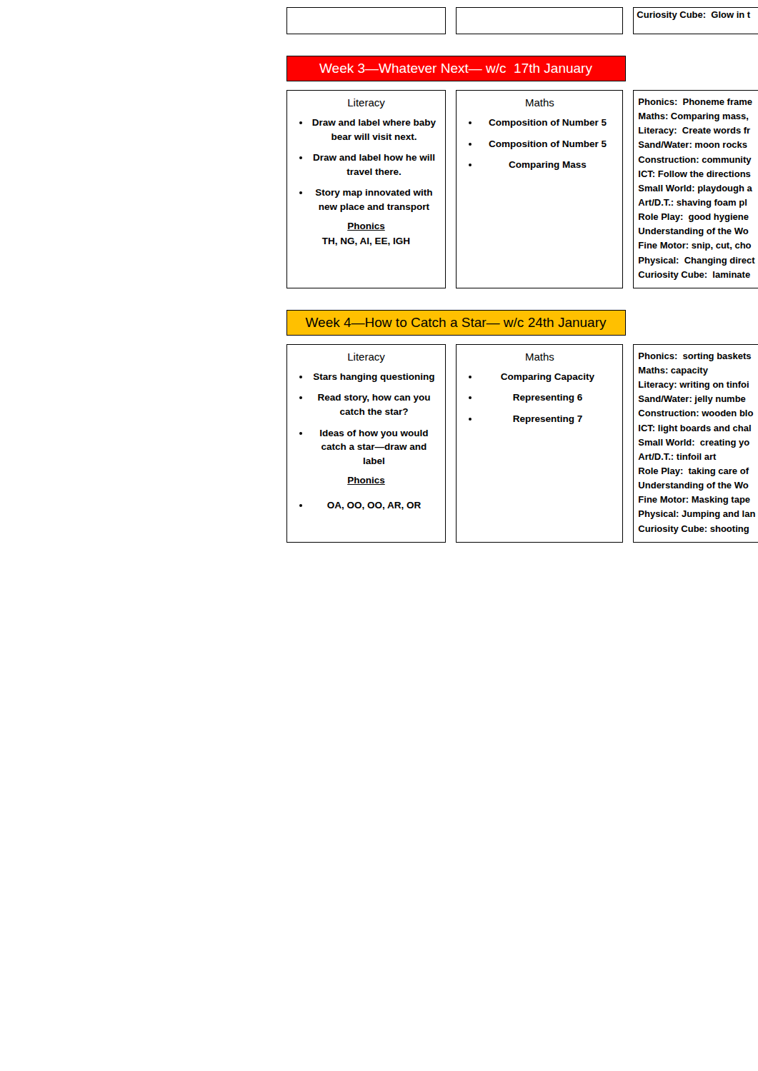Curiosity Cube: Glow in t
Week 3—Whatever Next— w/c 17th January
Literacy
Draw and label where baby bear will visit next.
Draw and label how he will travel there.
Story map innovated with new place and transport
Phonics
TH, NG, AI, EE, IGH
Maths
Composition of Number 5
Composition of Number 5
Comparing Mass
Phonics: Phoneme frame
Maths: Comparing mass,
Literacy: Create words fr
Sand/Water: moon rocks
Construction: community
ICT: Follow the directions
Small World: playdough a
Art/D.T.: shaving foam pl
Role Play: good hygiene
Understanding of the Wo
Fine Motor: snip, cut, cho
Physical: Changing direct
Curiosity Cube: laminate
Week 4—How to Catch a Star— w/c 24th January
Literacy
Stars hanging questioning
Read story, how can you catch the star?
Ideas of how you would catch a star—draw and label
Phonics
OA, OO, OO, AR, OR
Maths
Comparing Capacity
Representing 6
Representing 7
Phonics: sorting baskets
Maths: capacity
Literacy: writing on tinfoi
Sand/Water: jelly numbe
Construction: wooden blo
ICT: light boards and chal
Small World: creating yo
Art/D.T.: tinfoil art
Role Play: taking care of
Understanding of the Wo
Fine Motor: Masking tape
Physical: Jumping and lan
Curiosity Cube: shooting